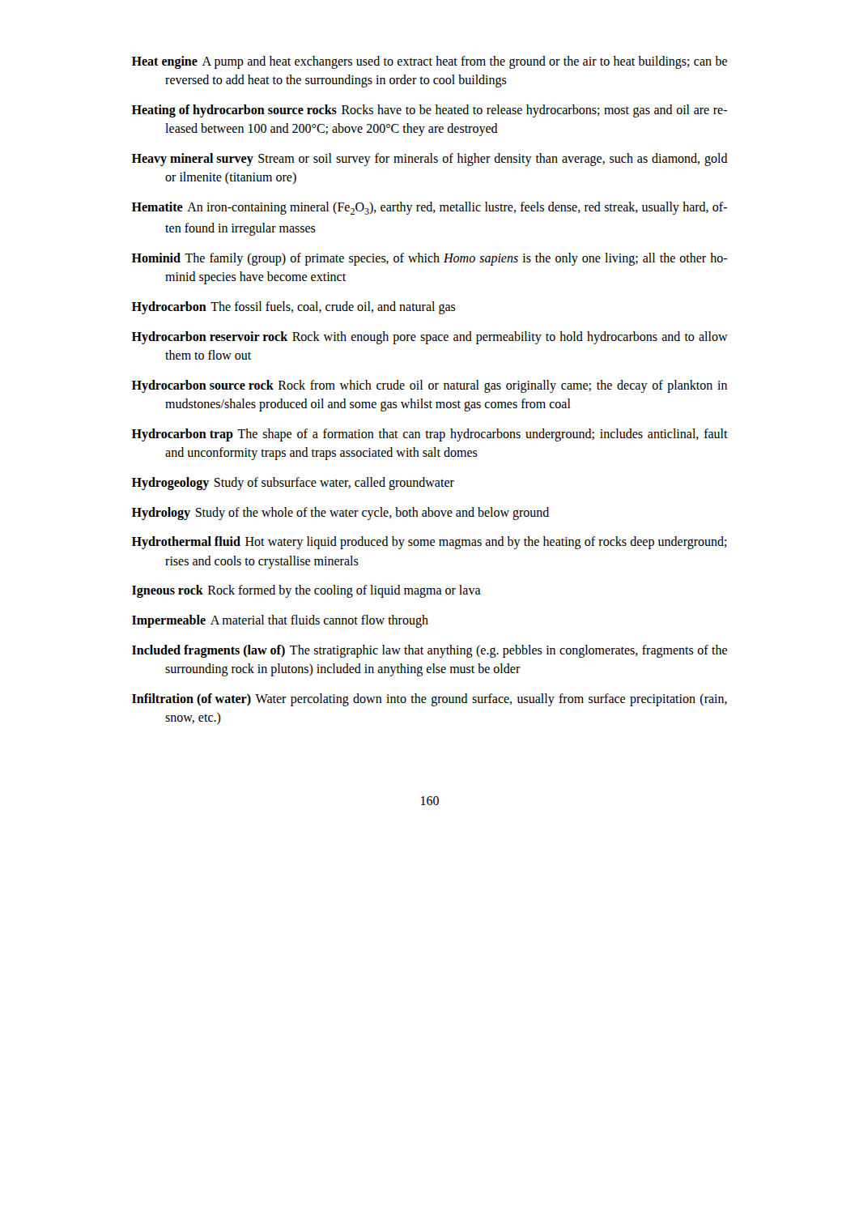Heat engine
A pump and heat exchangers used to extract heat from the ground or the air to heat buildings; can be reversed to add heat to the surroundings in order to cool buildings
Heating of hydrocarbon source rocks
Rocks have to be heated to release hydrocarbons; most gas and oil are released between 100 and 200°C; above 200°C they are destroyed
Heavy mineral survey
Stream or soil survey for minerals of higher density than average, such as diamond, gold or ilmenite (titanium ore)
Hematite
An iron-containing mineral (Fe2O3), earthy red, metallic lustre, feels dense, red streak, usually hard, often found in irregular masses
Hominid
The family (group) of primate species, of which Homo sapiens is the only one living; all the other hominid species have become extinct
Hydrocarbon
The fossil fuels, coal, crude oil, and natural gas
Hydrocarbon reservoir rock
Rock with enough pore space and permeability to hold hydrocarbons and to allow them to flow out
Hydrocarbon source rock
Rock from which crude oil or natural gas originally came; the decay of plankton in mudstones/shales produced oil and some gas whilst most gas comes from coal
Hydrocarbon trap
The shape of a formation that can trap hydrocarbons underground; includes anticlinal, fault and unconformity traps and traps associated with salt domes
Hydrogeology
Study of subsurface water, called groundwater
Hydrology
Study of the whole of the water cycle, both above and below ground
Hydrothermal fluid
Hot watery liquid produced by some magmas and by the heating of rocks deep underground; rises and cools to crystallise minerals
Igneous rock
Rock formed by the cooling of liquid magma or lava
Impermeable
A material that fluids cannot flow through
Included fragments (law of)
The stratigraphic law that anything (e.g. pebbles in conglomerates, fragments of the surrounding rock in plutons) included in anything else must be older
Infiltration (of water)
Water percolating down into the ground surface, usually from surface precipitation (rain, snow, etc.)
160